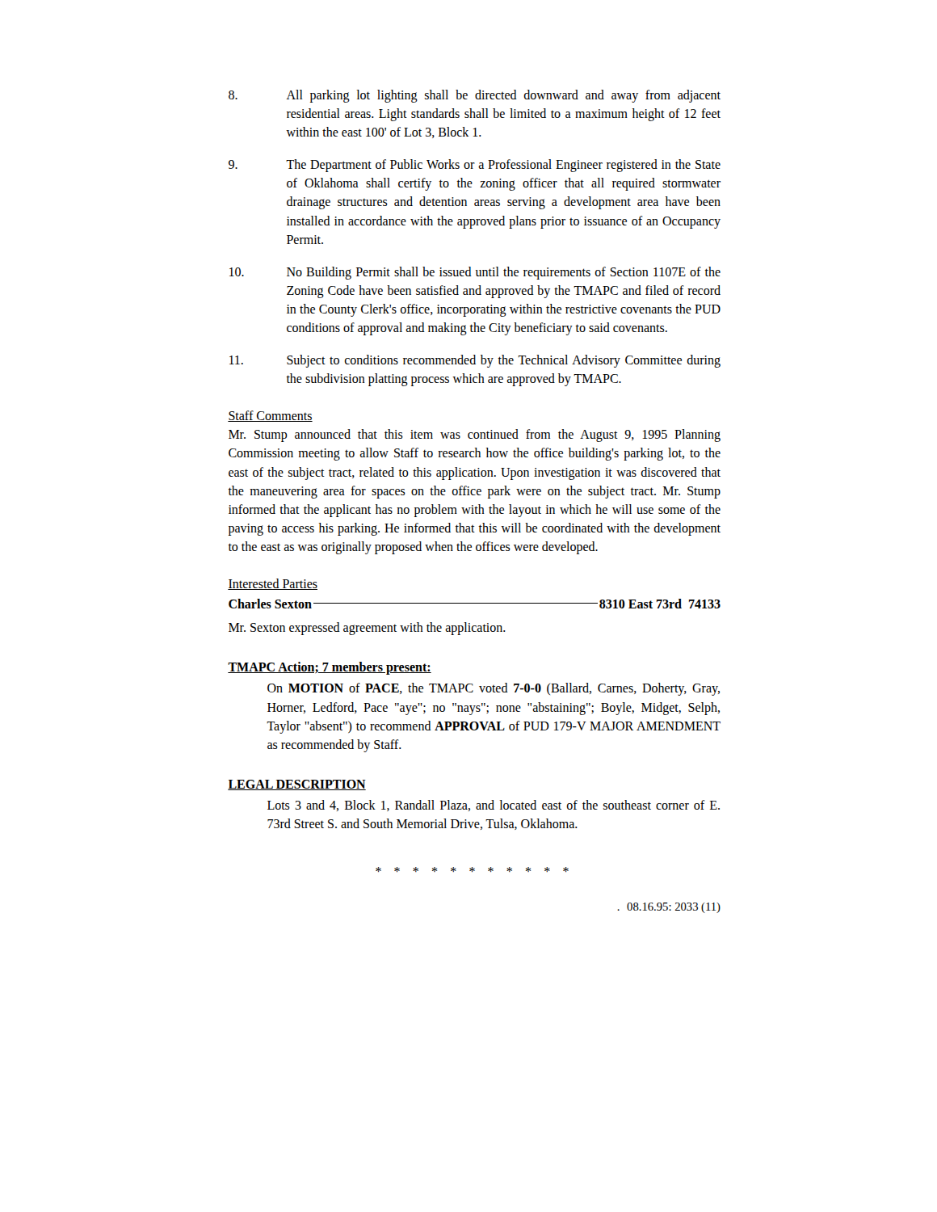8. All parking lot lighting shall be directed downward and away from adjacent residential areas. Light standards shall be limited to a maximum height of 12 feet within the east 100' of Lot 3, Block 1.
9. The Department of Public Works or a Professional Engineer registered in the State of Oklahoma shall certify to the zoning officer that all required stormwater drainage structures and detention areas serving a development area have been installed in accordance with the approved plans prior to issuance of an Occupancy Permit.
10. No Building Permit shall be issued until the requirements of Section 1107E of the Zoning Code have been satisfied and approved by the TMAPC and filed of record in the County Clerk's office, incorporating within the restrictive covenants the PUD conditions of approval and making the City beneficiary to said covenants.
11. Subject to conditions recommended by the Technical Advisory Committee during the subdivision platting process which are approved by TMAPC.
Staff Comments
Mr. Stump announced that this item was continued from the August 9, 1995 Planning Commission meeting to allow Staff to research how the office building's parking lot, to the east of the subject tract, related to this application. Upon investigation it was discovered that the maneuvering area for spaces on the office park were on the subject tract. Mr. Stump informed that the applicant has no problem with the layout in which he will use some of the paving to access his parking. He informed that this will be coordinated with the development to the east as was originally proposed when the offices were developed.
Interested Parties
8310 East 73rd 74133 Charles Sexton
Mr. Sexton expressed agreement with the application.
TMAPC Action; 7 members present:
On MOTION of PACE, the TMAPC voted 7-0-0 (Ballard, Carnes, Doherty, Gray, Horner, Ledford, Pace "aye"; no "nays"; none "abstaining"; Boyle, Midget, Selph, Taylor "absent") to recommend APPROVAL of PUD 179-V MAJOR AMENDMENT as recommended by Staff.
LEGAL DESCRIPTION
Lots 3 and 4, Block 1, Randall Plaza, and located east of the southeast corner of E. 73rd Street S. and South Memorial Drive, Tulsa, Oklahoma.
* * * * * * * * * * *
. 08.16.95: 2033 (11)